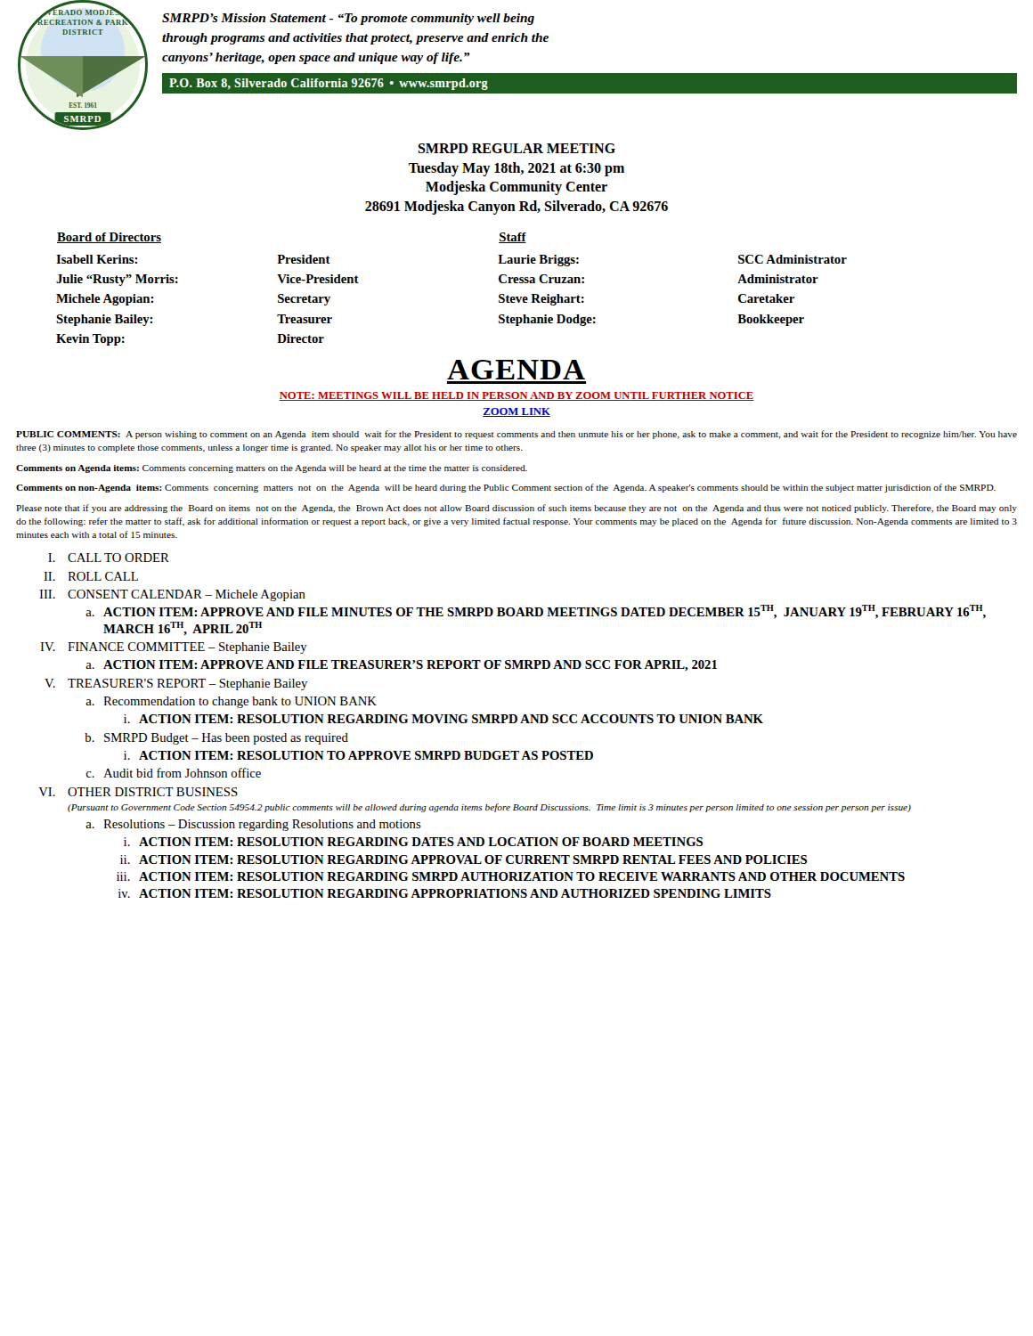SILVERADO MODJESKA RECREATION & PARK DISTRICT
EST. 1961
SMRPD
SMRPD’s Mission Statement - “To promote community well being
through programs and activities that protect, preserve and enrich the
canyons’ heritage, open space and unique way of life.”
P.O. Box 8, Silverado California 92676•www.smrpd.org
SMRPD REGULAR MEETING
Tuesday May 18th, 2021 at 6:30 pm
Modjeska Community Center
28691 Modjeska Canyon Rd, Silverado, CA 92676
| Board of Directors | Staff |
| --- | --- |
| Isabell Kerins: | President | Laurie Briggs: | SCC Administrator |
| Julie “Rusty” Morris: | Vice-President | Cressa Cruzan: | Administrator |
| Michele Agopian: | Secretary | Steve Reighart: | Caretaker |
| Stephanie Bailey: | Treasurer | Stephanie Dodge: | Bookkeeper |
| Kevin Topp: | Director | | |
AGENDA
NOTE: MEETINGS WILL BE HELD IN PERSON AND BY ZOOM UNTIL FURTHER NOTICE
ZOOM LINK
PUBLIC COMMENTS: A person wishing to comment on an Agenda item should wait for the President to request comments and then unmute his or her phone, ask to make a comment, and wait for the President to recognize him/her. You have three (3) minutes to complete those comments, unless a longer time is granted. No speaker may allot his or her time to others.
Comments on Agenda items: Comments concerning matters on the Agenda will be heard at the time the matter is considered.
Comments on non-Agenda items: Comments concerning matters not on the Agenda will be heard during the Public Comment section of the Agenda. A speaker's comments should be within the subject matter jurisdiction of the SMRPD.
Please note that if you are addressing the Board on items not on the Agenda, the Brown Act does not allow Board discussion of such items because they are not on the Agenda and thus were not noticed publicly. Therefore, the Board may only do the following: refer the matter to staff, ask for additional information or request a report back, or give a very limited factual response. Your comments may be placed on the Agenda for future discussion. Non-Agenda comments are limited to 3 minutes each with a total of 15 minutes.
CALL TO ORDER
ROLL CALL
CONSENT CALENDAR – Michele Agopian
ACTION ITEM: APPROVE AND FILE MINUTES OF THE SMRPD BOARD MEETINGS DATED DECEMBER 15TH, JANUARY 19TH, FEBRUARY 16TH, MARCH 16TH, APRIL 20TH
FINANCE COMMITTEE – Stephanie Bailey
ACTION ITEM: APPROVE AND FILE TREASURER’S REPORT OF SMRPD AND SCC FOR APRIL, 2021
TREASURER'S REPORT – Stephanie Bailey
Recommendation to change bank to UNION BANK
ACTION ITEM: RESOLUTION REGARDING MOVING SMRPD AND SCC ACCOUNTS TO UNION BANK
SMRPD Budget – Has been posted as required
ACTION ITEM: RESOLUTION TO APPROVE SMRPD BUDGET AS POSTED
Audit bid from Johnson office
OTHER DISTRICT BUSINESS (Pursuant to Government Code Section 54954.2 public comments will be allowed during agenda items before Board Discussions. Time limit is 3 minutes per person limited to one session per person per issue)
Resolutions – Discussion regarding Resolutions and motions
ACTION ITEM: RESOLUTION REGARDING DATES AND LOCATION OF BOARD MEETINGS
ACTION ITEM: RESOLUTION REGARDING APPROVAL OF CURRENT SMRPD RENTAL FEES AND POLICIES
ACTION ITEM: RESOLUTION REGARDING SMRPD AUTHORIZATION TO RECEIVE WARRANTS AND OTHER DOCUMENTS
ACTION ITEM: RESOLUTION REGARDING APPROPRIATIONS AND AUTHORIZED SPENDING LIMITS